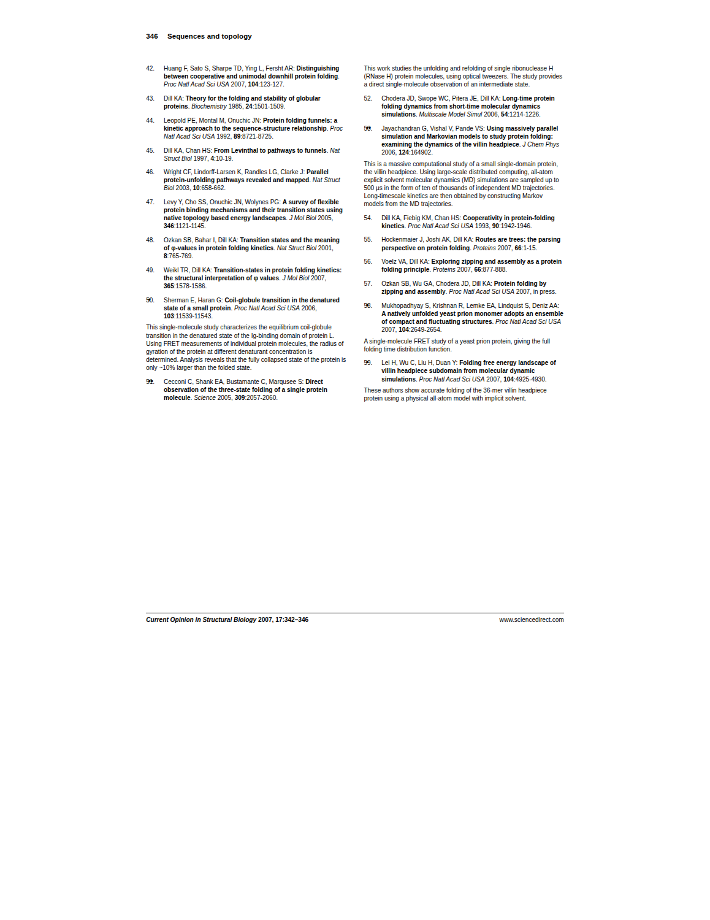346 Sequences and topology
42. Huang F, Sato S, Sharpe TD, Ying L, Fersht AR: Distinguishing between cooperative and unimodal downhill protein folding. Proc Natl Acad Sci USA 2007, 104:123-127.
43. Dill KA: Theory for the folding and stability of globular proteins. Biochemistry 1985, 24:1501-1509.
44. Leopold PE, Montal M, Onuchic JN: Protein folding funnels: a kinetic approach to the sequence-structure relationship. Proc Natl Acad Sci USA 1992, 89:8721-8725.
45. Dill KA, Chan HS: From Levinthal to pathways to funnels. Nat Struct Biol 1997, 4:10-19.
46. Wright CF, Lindorff-Larsen K, Randles LG, Clarke J: Parallel protein-unfolding pathways revealed and mapped. Nat Struct Biol 2003, 10:658-662.
47. Levy Y, Cho SS, Onuchic JN, Wolynes PG: A survey of flexible protein binding mechanisms and their transition states using native topology based energy landscapes. J Mol Biol 2005, 346:1121-1145.
48. Ozkan SB, Bahar I, Dill KA: Transition states and the meaning of φ-values in protein folding kinetics. Nat Struct Biol 2001, 8:765-769.
49. Weikl TR, Dill KA: Transition-states in protein folding kinetics: the structural interpretation of φ values. J Mol Biol 2007, 365:1578-1586.
50. • Sherman E, Haran G: Coil-globule transition in the denatured state of a small protein. Proc Natl Acad Sci USA 2006, 103:11539-11543.
This single-molecule study characterizes the equilibrium coil-globule transition in the denatured state of the Ig-binding domain of protein L. Using FRET measurements of individual protein molecules, the radius of gyration of the protein at different denaturant concentration is determined. Analysis reveals that the fully collapsed state of the protein is only ~10% larger than the folded state.
51. •• Cecconi C, Shank EA, Bustamante C, Marqusee S: Direct observation of the three-state folding of a single protein molecule. Science 2005, 309:2057-2060.
This work studies the unfolding and refolding of single ribonuclease H (RNase H) protein molecules, using optical tweezers. The study provides a direct single-molecule observation of an intermediate state.
52. Chodera JD, Swope WC, Pitera JE, Dill KA: Long-time protein folding dynamics from short-time molecular dynamics simulations. Multiscale Model Simul 2006, 54:1214-1226.
53. •• Jayachandran G, Vishal V, Pande VS: Using massively parallel simulation and Markovian models to study protein folding: examining the dynamics of the villin headpiece. J Chem Phys 2006, 124:164902.
This is a massive computational study of a small single-domain protein, the villin headpiece. Using large-scale distributed computing, all-atom explicit solvent molecular dynamics (MD) simulations are sampled up to 500 μs in the form of ten of thousands of independent MD trajectories. Long-timescale kinetics are then obtained by constructing Markov models from the MD trajectories.
54. Dill KA, Fiebig KM, Chan HS: Cooperativity in protein-folding kinetics. Proc Natl Acad Sci USA 1993, 90:1942-1946.
55. Hockenmaier J, Joshi AK, Dill KA: Routes are trees: the parsing perspective on protein folding. Proteins 2007, 66:1-15.
56. Voelz VA, Dill KA: Exploring zipping and assembly as a protein folding principle. Proteins 2007, 66:877-888.
57. Ozkan SB, Wu GA, Chodera JD, Dill KA: Protein folding by zipping and assembly. Proc Natl Acad Sci USA 2007, in press.
58. • Mukhopadhyay S, Krishnan R, Lemke EA, Lindquist S, Deniz AA: A natively unfolded yeast prion monomer adopts an ensemble of compact and fluctuating structures. Proc Natl Acad Sci USA 2007, 104:2649-2654.
A single-molecule FRET study of a yeast prion protein, giving the full folding time distribution function.
59. • Lei H, Wu C, Liu H, Duan Y: Folding free energy landscape of villin headpiece subdomain from molecular dynamic simulations. Proc Natl Acad Sci USA 2007, 104:4925-4930.
These authors show accurate folding of the 36-mer villin headpiece protein using a physical all-atom model with implicit solvent.
Current Opinion in Structural Biology 2007, 17:342–346
www.sciencedirect.com